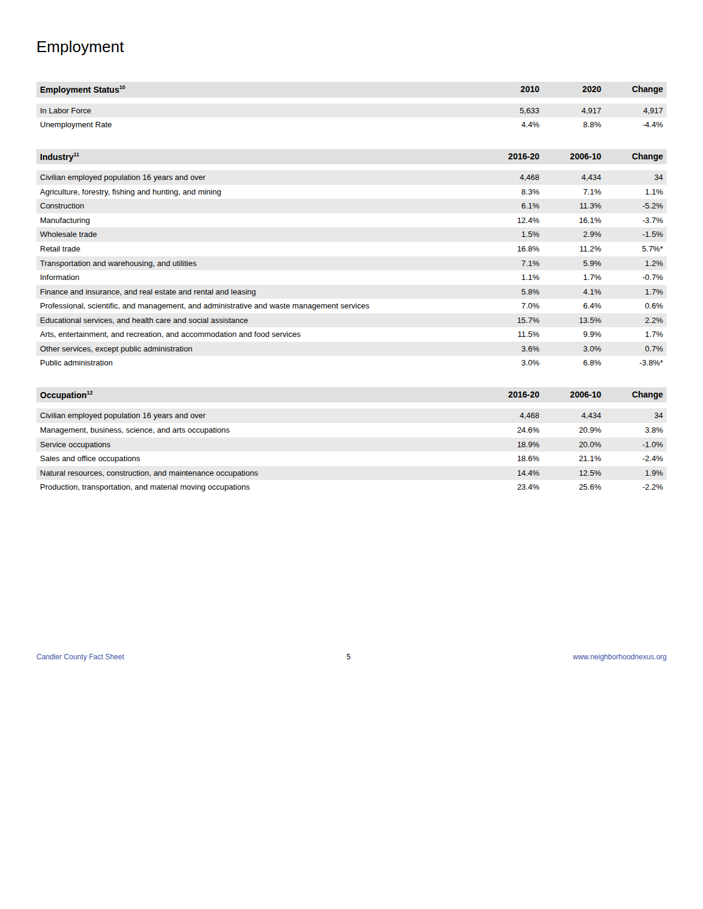Employment
| Employment Status 10 | 2010 | 2020 | Change |
| --- | --- | --- | --- |
| In Labor Force | 5,633 | 4,917 | 4,917 |
| Unemployment Rate | 4.4% | 8.8% | -4.4% |
| Industry 11 | 2016-20 | 2006-10 | Change |
| --- | --- | --- | --- |
| Civilian employed population 16 years and over | 4,468 | 4,434 | 34 |
| Agriculture, forestry, fishing and hunting, and mining | 8.3% | 7.1% | 1.1% |
| Construction | 6.1% | 11.3% | -5.2% |
| Manufacturing | 12.4% | 16.1% | -3.7% |
| Wholesale trade | 1.5% | 2.9% | -1.5% |
| Retail trade | 16.8% | 11.2% | 5.7%* |
| Transportation and warehousing, and utilities | 7.1% | 5.9% | 1.2% |
| Information | 1.1% | 1.7% | -0.7% |
| Finance and insurance, and real estate and rental and leasing | 5.8% | 4.1% | 1.7% |
| Professional, scientific, and management, and administrative and waste management services | 7.0% | 6.4% | 0.6% |
| Educational services, and health care and social assistance | 15.7% | 13.5% | 2.2% |
| Arts, entertainment, and recreation, and accommodation and food services | 11.5% | 9.9% | 1.7% |
| Other services, except public administration | 3.6% | 3.0% | 0.7% |
| Public administration | 3.0% | 6.8% | -3.8%* |
| Occupation 12 | 2016-20 | 2006-10 | Change |
| --- | --- | --- | --- |
| Civilian employed population 16 years and over | 4,468 | 4,434 | 34 |
| Management, business, science, and arts occupations | 24.6% | 20.9% | 3.8% |
| Service occupations | 18.9% | 20.0% | -1.0% |
| Sales and office occupations | 18.6% | 21.1% | -2.4% |
| Natural resources, construction, and maintenance occupations | 14.4% | 12.5% | 1.9% |
| Production, transportation, and material moving occupations | 23.4% | 25.6% | -2.2% |
Candler County Fact Sheet 5 www.neighborhoodnexus.org